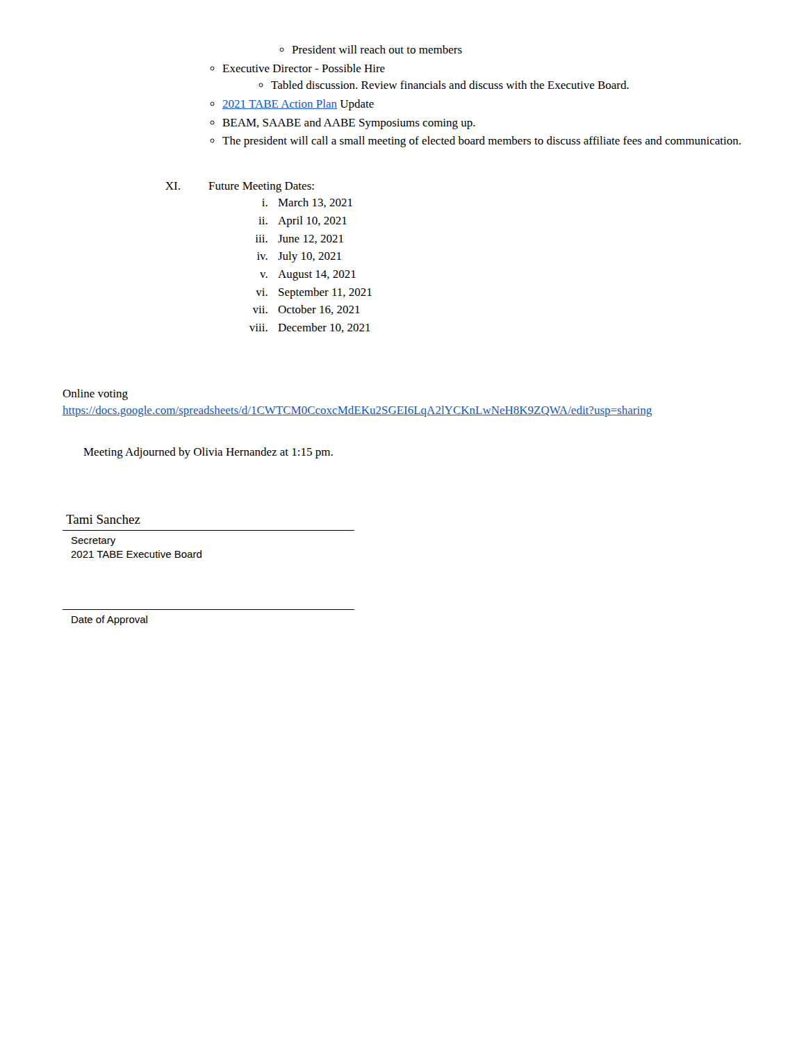President will reach out to members
Executive Director - Possible Hire
Tabled discussion. Review financials and discuss with the Executive Board.
2021 TABE Action Plan Update
BEAM, SAABE and AABE Symposiums coming up.
The president will call a small meeting of elected board members to discuss affiliate fees and communication.
XI. Future Meeting Dates:
March 13, 2021
April 10, 2021
June 12, 2021
July 10, 2021
August 14, 2021
September 11, 2021
October 16, 2021
December 10, 2021
Online voting
https://docs.google.com/spreadsheets/d/1CWTCM0CcoxcMdEKu2SGEI6LqA2lYCKnLwNeH8K9ZQWA/edit?usp=sharing
Meeting Adjourned by Olivia Hernandez at 1:15 pm.
Tami Sanchez
Secretary
2021 TABE Executive Board
Date of Approval